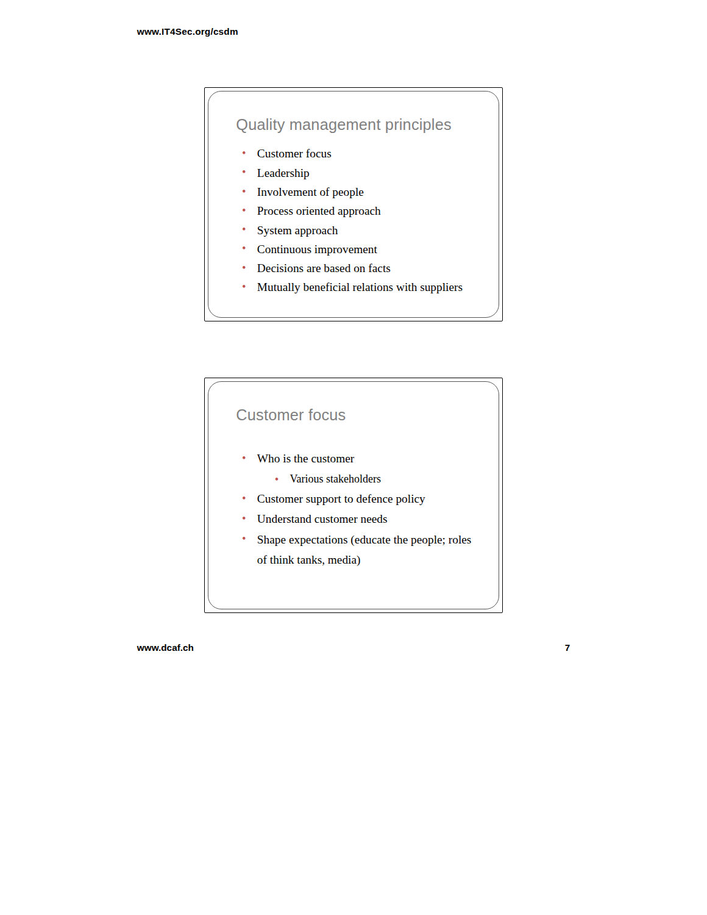www.IT4Sec.org/csdm
Quality management principles
Customer focus
Leadership
Involvement of people
Process oriented approach
System approach
Continuous improvement
Decisions are based on facts
Mutually beneficial relations with suppliers
Customer focus
Who is the customer
Various stakeholders
Customer support to defence policy
Understand customer needs
Shape expectations (educate the people; roles of think tanks, media)
www.dcaf.ch 7